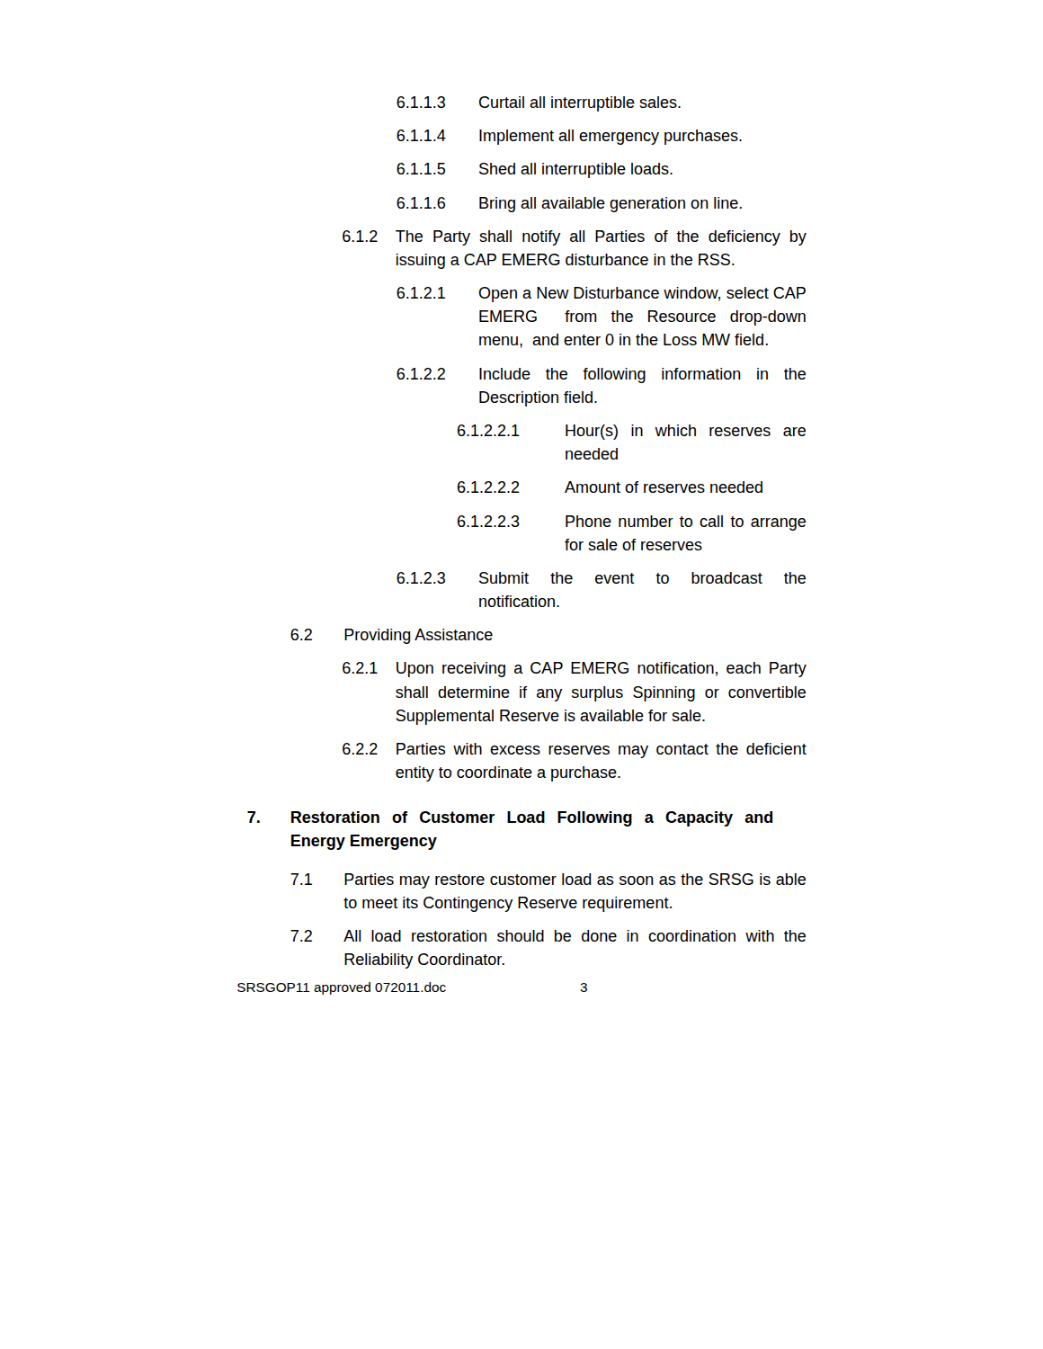6.1.1.3
Curtail all interruptible sales.
6.1.1.4
Implement all emergency purchases.
6.1.1.5
Shed all interruptible loads.
6.1.1.6
Bring all available generation on line.
6.1.2
The Party shall notify all Parties of the deficiency by issuing a CAP EMERG disturbance in the RSS.
6.1.2.1
Open a New Disturbance window, select CAP EMERG from the Resource drop-down menu, and enter 0 in the Loss MW field.
6.1.2.2
Include the following information in the Description field.
6.1.2.2.1
Hour(s) in which reserves are needed
6.1.2.2.2
Amount of reserves needed
6.1.2.2.3
Phone number to call to arrange for sale of reserves
6.1.2.3
Submit the event to broadcast the notification.
6.2
Providing Assistance
6.2.1
Upon receiving a CAP EMERG notification, each Party shall determine if any surplus Spinning or convertible Supplemental Reserve is available for sale.
6.2.2
Parties with excess reserves may contact the deficient entity to coordinate a purchase.
7.
Restoration of Customer Load Following a Capacity and Energy Emergency
7.1
Parties may restore customer load as soon as the SRSG is able to meet its Contingency Reserve requirement.
7.2
All load restoration should be done in coordination with the Reliability Coordinator.
SRSGOP11 approved 072011.doc 3